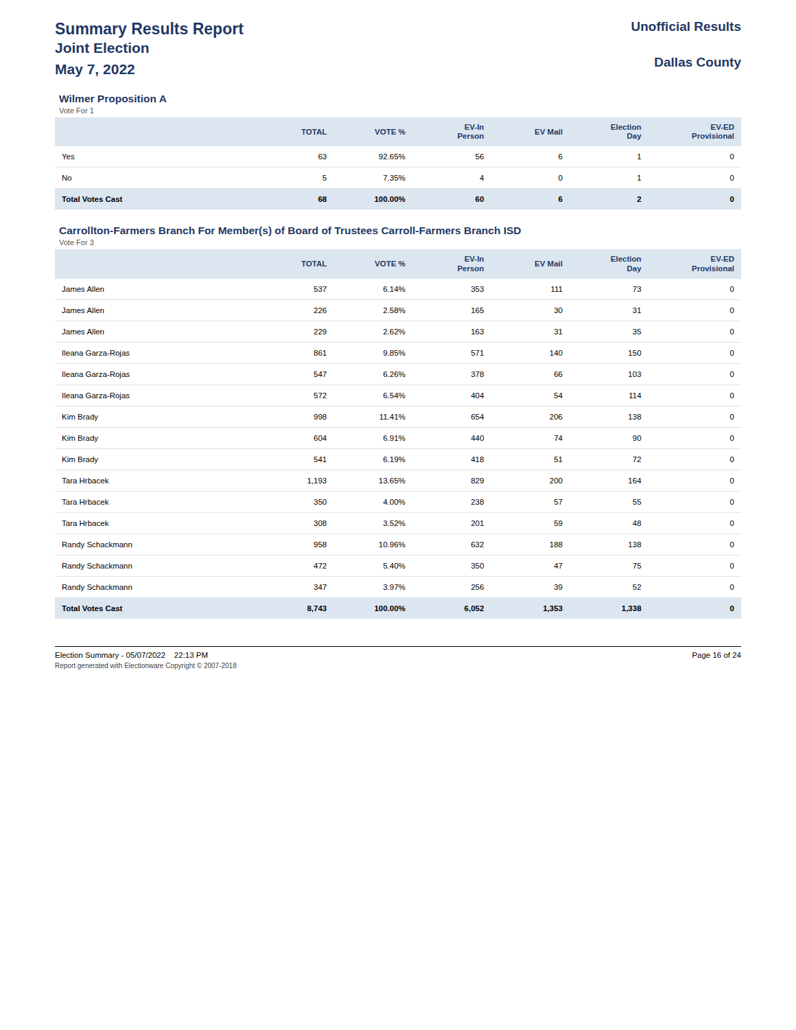Summary Results Report
Joint Election
May 7, 2022
Unofficial Results
Dallas County
Wilmer Proposition A
Vote For 1
| | TOTAL | VOTE % | EV-In Person | EV Mail | Election Day | EV-ED Provisional |
| --- | --- | --- | --- | --- | --- | --- |
| Yes | 63 | 92.65% | 56 | 6 | 1 | 0 |
| No | 5 | 7.35% | 4 | 0 | 1 | 0 |
| Total Votes Cast | 68 | 100.00% | 60 | 6 | 2 | 0 |
Carrollton-Farmers Branch For Member(s) of Board of Trustees Carroll-Farmers Branch ISD
Vote For 3
| | TOTAL | VOTE % | EV-In Person | EV Mail | Election Day | EV-ED Provisional |
| --- | --- | --- | --- | --- | --- | --- |
| James Allen | 537 | 6.14% | 353 | 111 | 73 | 0 |
| James Allen | 226 | 2.58% | 165 | 30 | 31 | 0 |
| James Allen | 229 | 2.62% | 163 | 31 | 35 | 0 |
| Ileana Garza-Rojas | 861 | 9.85% | 571 | 140 | 150 | 0 |
| Ileana Garza-Rojas | 547 | 6.26% | 378 | 66 | 103 | 0 |
| Ileana Garza-Rojas | 572 | 6.54% | 404 | 54 | 114 | 0 |
| Kim Brady | 998 | 11.41% | 654 | 206 | 138 | 0 |
| Kim Brady | 604 | 6.91% | 440 | 74 | 90 | 0 |
| Kim Brady | 541 | 6.19% | 418 | 51 | 72 | 0 |
| Tara Hrbacek | 1,193 | 13.65% | 829 | 200 | 164 | 0 |
| Tara Hrbacek | 350 | 4.00% | 238 | 57 | 55 | 0 |
| Tara Hrbacek | 308 | 3.52% | 201 | 59 | 48 | 0 |
| Randy Schackmann | 958 | 10.96% | 632 | 188 | 138 | 0 |
| Randy Schackmann | 472 | 5.40% | 350 | 47 | 75 | 0 |
| Randy Schackmann | 347 | 3.97% | 256 | 39 | 52 | 0 |
| Total Votes Cast | 8,743 | 100.00% | 6,052 | 1,353 | 1,338 | 0 |
Election Summary - 05/07/2022 22:13 PM
Page 16 of 24
Report generated with Electionware Copyright © 2007-2018